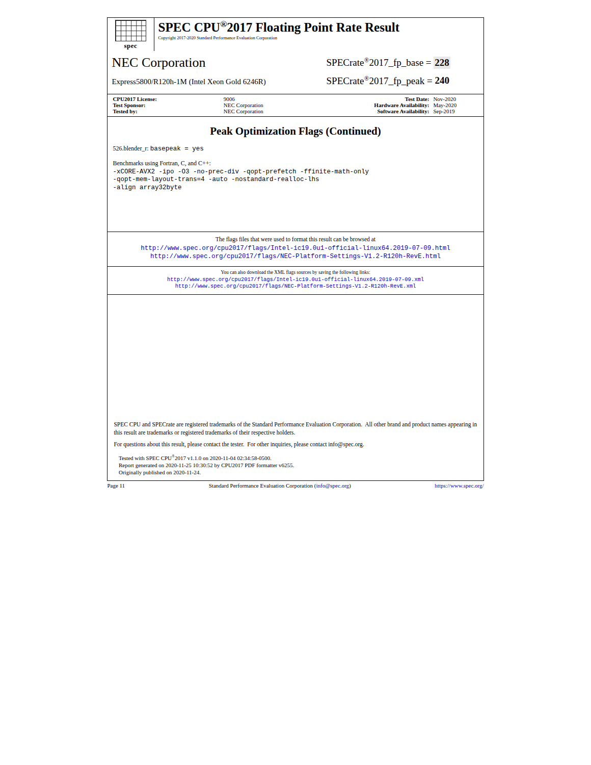spec
SPEC CPU®2017 Floating Point Rate Result
Copyright 2017-2020 Standard Performance Evaluation Corporation
NEC Corporation
Express5800/R120h-1M (Intel Xeon Gold 6246R)
SPECrate®2017_fp_base = 228
SPECrate®2017_fp_peak = 240
| CPU2017 License: | 9006 |
| Test Sponsor: | NEC Corporation |
| Tested by: | NEC Corporation |
| Test Date: | Nov-2020 |
| Hardware Availability: | May-2020 |
| Software Availability: | Sep-2019 |
Peak Optimization Flags (Continued)
526.blender_r: basepeak = yes
Benchmarks using Fortran, C, and C++:
-xCORE-AVX2 -ipo -O3 -no-prec-div -qopt-prefetch -ffinite-math-only -qopt-mem-layout-trans=4 -auto -nostandard-realloc-lhs -align array32byte
The flags files that were used to format this result can be browsed at
http://www.spec.org/cpu2017/flags/Intel-ic19.0u1-official-linux64.2019-07-09.html http://www.spec.org/cpu2017/flags/NEC-Platform-Settings-V1.2-R120h-RevE.html
You can also download the XML flags sources by saving the following links:
http://www.spec.org/cpu2017/flags/Intel-ic19.0u1-official-linux64.2019-07-09.xml http://www.spec.org/cpu2017/flags/NEC-Platform-Settings-V1.2-R120h-RevE.xml
SPEC CPU and SPECrate are registered trademarks of the Standard Performance Evaluation Corporation. All other brand and product names appearing in this result are trademarks or registered trademarks of their respective holders.
For questions about this result, please contact the tester. For other inquiries, please contact info@spec.org.
Tested with SPEC CPU®2017 v1.1.0 on 2020-11-04 02:34:58-0500.
Report generated on 2020-11-25 10:30:52 by CPU2017 PDF formatter v6255.
Originally published on 2020-11-24.
Page 11
Standard Performance Evaluation Corporation (info@spec.org)
https://www.spec.org/